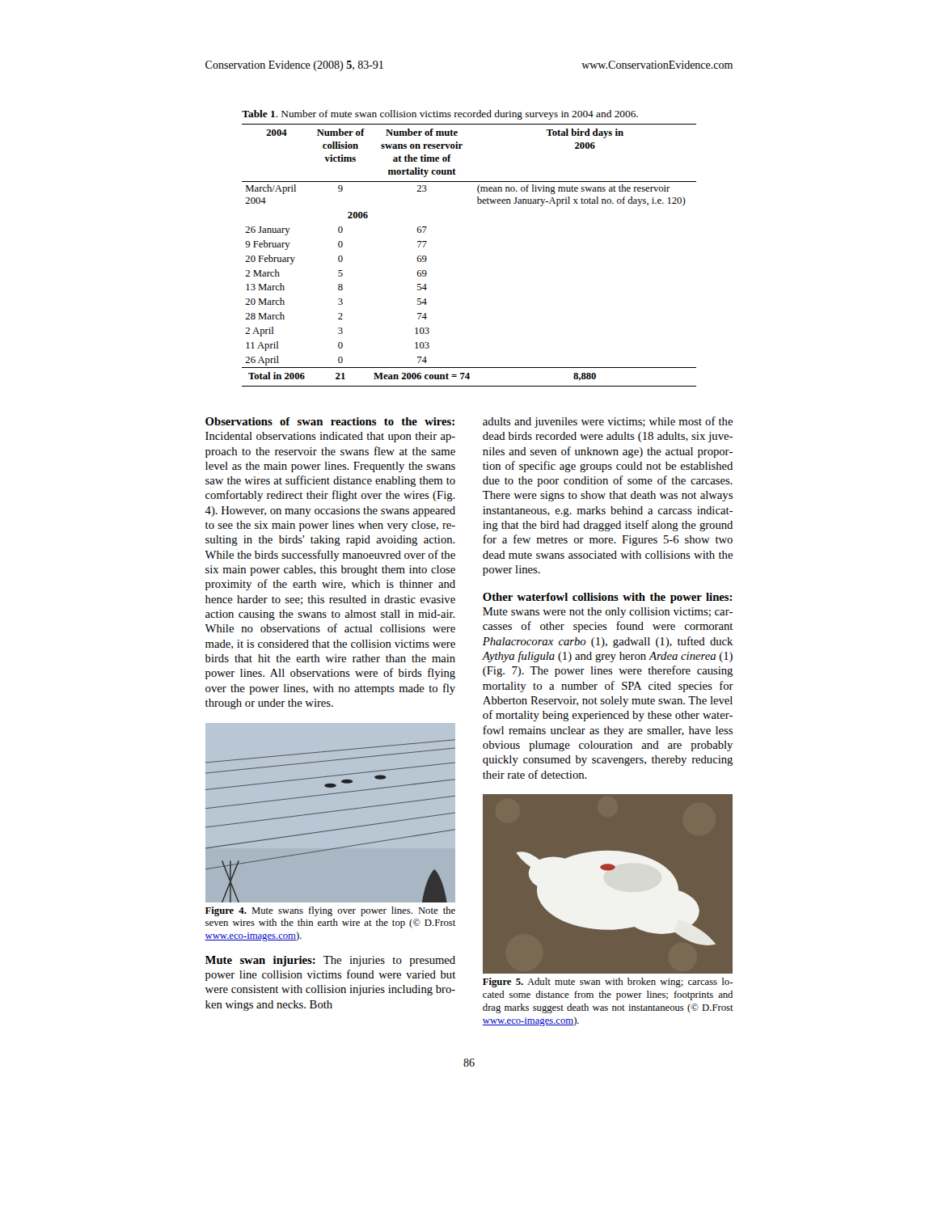Conservation Evidence (2008) 5, 83-91
www.ConservationEvidence.com
Table 1. Number of mute swan collision victims recorded during surveys in 2004 and 2006.
| 2004 | Number of collision victims | Number of mute swans on reservoir at the time of mortality count | Total bird days in 2006 |
| --- | --- | --- | --- |
| March/April 2004 | 9 | 23 | (mean no. of living mute swans at the reservoir between January-April x total no. of days, i.e. 120) |
| 2006 |
| 26 January | 0 | 67 |
| 9 February | 0 | 77 |
| 20 February | 0 | 69 |
| 2 March | 5 | 69 |
| 13 March | 8 | 54 |
| 20 March | 3 | 54 |
| 28 March | 2 | 74 |
| 2 April | 3 | 103 |
| 11 April | 0 | 103 |
| 26 April | 0 | 74 | |
| Total in 2006 | 21 | Mean 2006 count = 74 | 8,880 |
Observations of swan reactions to the wires: Incidental observations indicated that upon their approach to the reservoir the swans flew at the same level as the main power lines. Frequently the swans saw the wires at sufficient distance enabling them to comfortably redirect their flight over the wires (Fig. 4). However, on many occasions the swans appeared to see the six main power lines when very close, resulting in the birds' taking rapid avoiding action. While the birds successfully manoeuvred over of the six main power cables, this brought them into close proximity of the earth wire, which is thinner and hence harder to see; this resulted in drastic evasive action causing the swans to almost stall in mid-air. While no observations of actual collisions were made, it is considered that the collision victims were birds that hit the earth wire rather than the main power lines. All observations were of birds flying over the power lines, with no attempts made to fly through or under the wires.
Figure 4. Mute swans flying over power lines. Note the seven wires with the thin earth wire at the top (© D.Frost www.eco-images.com).
Mute swan injuries: The injuries to presumed power line collision victims found were varied but were consistent with collision injuries including broken wings and necks. Both
adults and juveniles were victims; while most of the dead birds recorded were adults (18 adults, six juveniles and seven of unknown age) the actual proportion of specific age groups could not be established due to the poor condition of some of the carcases. There were signs to show that death was not always instantaneous, e.g. marks behind a carcass indicating that the bird had dragged itself along the ground for a few metres or more. Figures 5-6 show two dead mute swans associated with collisions with the power lines.
Other waterfowl collisions with the power lines: Mute swans were not the only collision victims; carcasses of other species found were cormorant Phalacrocorax carbo (1), gadwall (1), tufted duck Aythya fuligula (1) and grey heron Ardea cinerea (1) (Fig. 7). The power lines were therefore causing mortality to a number of SPA cited species for Abberton Reservoir, not solely mute swan. The level of mortality being experienced by these other waterfowl remains unclear as they are smaller, have less obvious plumage colouration and are probably quickly consumed by scavengers, thereby reducing their rate of detection.
Figure 5. Adult mute swan with broken wing; carcass located some distance from the power lines; footprints and drag marks suggest death was not instantaneous (© D.Frost www.eco-images.com).
86